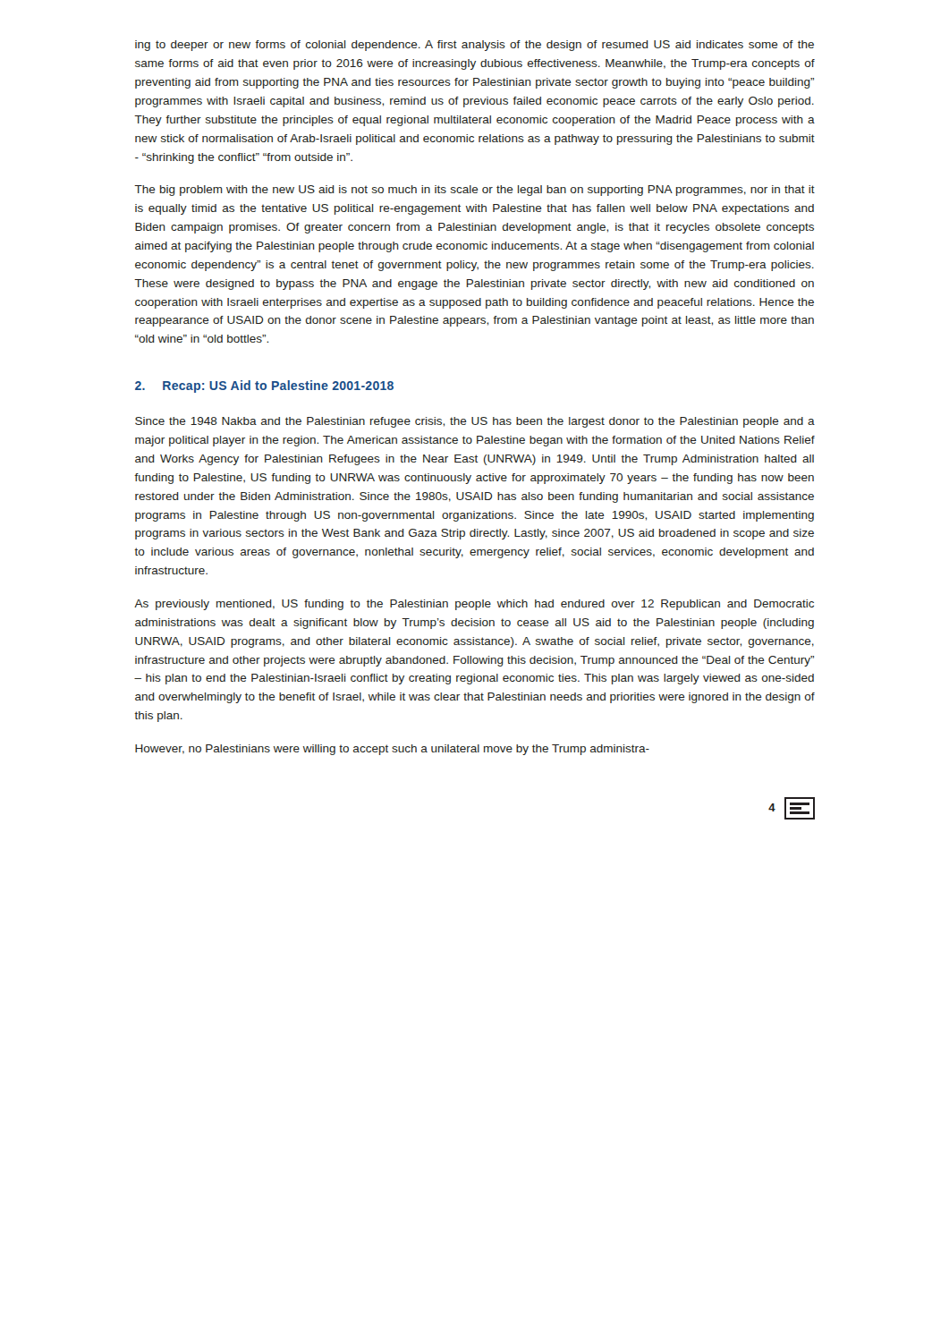ing to deeper or new forms of colonial dependence. A first analysis of the design of resumed US aid indicates some of the same forms of aid that even prior to 2016 were of increasingly dubious effectiveness. Meanwhile, the Trump-era concepts of preventing aid from supporting the PNA and ties resources for Palestinian private sector growth to buying into “peace building” programmes with Israeli capital and business, remind us of previous failed economic peace carrots of the early Oslo period. They further substitute the principles of equal regional multilateral economic cooperation of the Madrid Peace process with a new stick of normalisation of Arab-Israeli political and economic relations as a pathway to pressuring the Palestinians to submit - “shrinking the conflict” “from outside in”.
The big problem with the new US aid is not so much in its scale or the legal ban on supporting PNA programmes, nor in that it is equally timid as the tentative US political re-engagement with Palestine that has fallen well below PNA expectations and Biden campaign promises. Of greater concern from a Palestinian development angle, is that it recycles obsolete concepts aimed at pacifying the Palestinian people through crude economic inducements. At a stage when “disengagement from colonial economic dependency” is a central tenet of government policy, the new programmes retain some of the Trump-era policies. These were designed to bypass the PNA and engage the Palestinian private sector directly, with new aid conditioned on cooperation with Israeli enterprises and expertise as a supposed path to building confidence and peaceful relations. Hence the reappearance of USAID on the donor scene in Palestine appears, from a Palestinian vantage point at least, as little more than “old wine” in “old bottles”.
2. Recap: US Aid to Palestine 2001-2018
Since the 1948 Nakba and the Palestinian refugee crisis, the US has been the largest donor to the Palestinian people and a major political player in the region. The American assistance to Palestine began with the formation of the United Nations Relief and Works Agency for Palestinian Refugees in the Near East (UNRWA) in 1949. Until the Trump Administration halted all funding to Palestine, US funding to UNRWA was continuously active for approximately 70 years – the funding has now been restored under the Biden Administration. Since the 1980s, USAID has also been funding humanitarian and social assistance programs in Palestine through US non-governmental organizations. Since the late 1990s, USAID started implementing programs in various sectors in the West Bank and Gaza Strip directly. Lastly, since 2007, US aid broadened in scope and size to include various areas of governance, nonlethal security, emergency relief, social services, economic development and infrastructure.
As previously mentioned, US funding to the Palestinian people which had endured over 12 Republican and Democratic administrations was dealt a significant blow by Trump’s decision to cease all US aid to the Palestinian people (including UNRWA, USAID programs, and other bilateral economic assistance). A swathe of social relief, private sector, governance, infrastructure and other projects were abruptly abandoned. Following this decision, Trump announced the “Deal of the Century” – his plan to end the Palestinian-Israeli conflict by creating regional economic ties. This plan was largely viewed as one-sided and overwhelmingly to the benefit of Israel, while it was clear that Palestinian needs and priorities were ignored in the design of this plan.
However, no Palestinians were willing to accept such a unilateral move by the Trump administra-
4